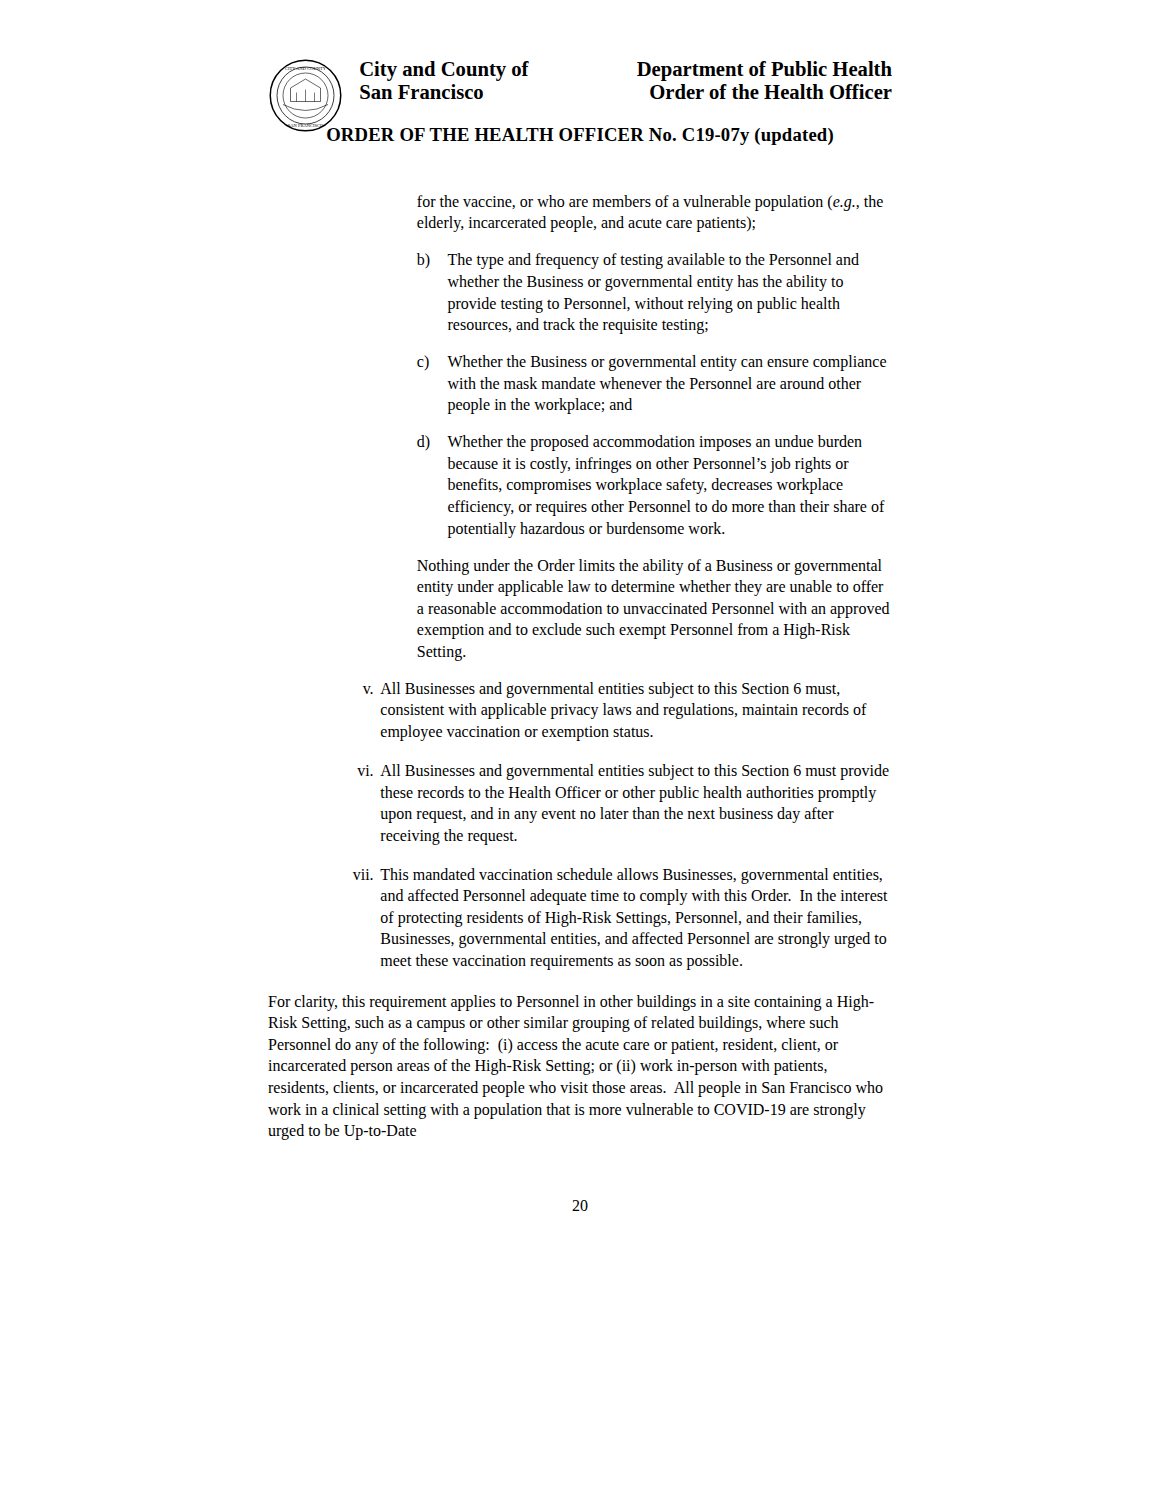CITY AND COUNTY SAN FRANCISCO
City and County of
San Francisco
Department of Public Health
Order of the Health Officer
ORDER OF THE HEALTH OFFICER No. C19-07y (updated)
for the vaccine, or who are members of a vulnerable population (e.g., the elderly, incarcerated people, and acute care patients);
b) The type and frequency of testing available to the Personnel and whether the Business or governmental entity has the ability to provide testing to Personnel, without relying on public health resources, and track the requisite testing;
c) Whether the Business or governmental entity can ensure compliance with the mask mandate whenever the Personnel are around other people in the workplace; and
d) Whether the proposed accommodation imposes an undue burden because it is costly, infringes on other Personnel’s job rights or benefits, compromises workplace safety, decreases workplace efficiency, or requires other Personnel to do more than their share of potentially hazardous or burdensome work.
Nothing under the Order limits the ability of a Business or governmental entity under applicable law to determine whether they are unable to offer a reasonable accommodation to unvaccinated Personnel with an approved exemption and to exclude such exempt Personnel from a High-Risk Setting.
v. All Businesses and governmental entities subject to this Section 6 must, consistent with applicable privacy laws and regulations, maintain records of employee vaccination or exemption status.
vi. All Businesses and governmental entities subject to this Section 6 must provide these records to the Health Officer or other public health authorities promptly upon request, and in any event no later than the next business day after receiving the request.
vii. This mandated vaccination schedule allows Businesses, governmental entities, and affected Personnel adequate time to comply with this Order. In the interest of protecting residents of High-Risk Settings, Personnel, and their families, Businesses, governmental entities, and affected Personnel are strongly urged to meet these vaccination requirements as soon as possible.
For clarity, this requirement applies to Personnel in other buildings in a site containing a High-Risk Setting, such as a campus or other similar grouping of related buildings, where such Personnel do any of the following: (i) access the acute care or patient, resident, client, or incarcerated person areas of the High-Risk Setting; or (ii) work in-person with patients, residents, clients, or incarcerated people who visit those areas. All people in San Francisco who work in a clinical setting with a population that is more vulnerable to COVID-19 are strongly urged to be Up-to-Date
20